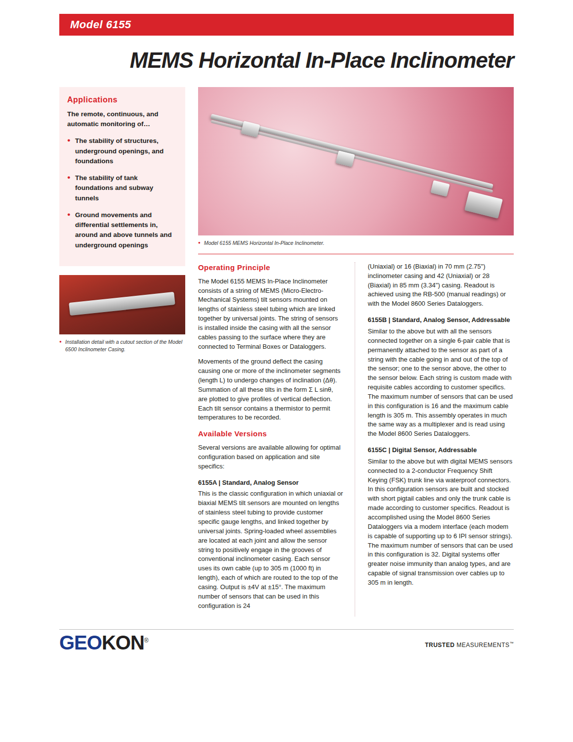Model 6155
MEMS Horizontal In-Place Inclinometer
Applications
The remote, continuous, and automatic monitoring of…
The stability of structures, underground openings, and foundations
The stability of tank foundations and subway tunnels
Ground movements and differential settlements in, around and above tunnels and underground openings
Installation detail with a cutout section of the Model 6500 Inclinometer Casing.
Model 6155 MEMS Horizontal In-Place Inclinometer.
Operating Principle
The Model 6155 MEMS In-Place Inclinometer consists of a string of MEMS (Micro-Electro-Mechanical Systems) tilt sensors mounted on lengths of stainless steel tubing which are linked together by universal joints. The string of sensors is installed inside the casing with all the sensor cables passing to the surface where they are connected to Terminal Boxes or Dataloggers.
Movements of the ground deflect the casing causing one or more of the inclinometer segments (length L) to undergo changes of inclination (Δθ). Summation of all these tilts in the form Σ L sinθ, are plotted to give profiles of vertical deflection. Each tilt sensor contains a thermistor to permit temperatures to be recorded.
Available Versions
Several versions are available allowing for optimal configuration based on application and site specifics:
6155A | Standard, Analog Sensor
This is the classic configuration in which uniaxial or biaxial MEMS tilt sensors are mounted on lengths of stainless steel tubing to provide customer specific gauge lengths, and linked together by universal joints. Spring-loaded wheel assemblies are located at each joint and allow the sensor string to positively engage in the grooves of conventional inclinometer casing. Each sensor uses its own cable (up to 305 m (1000 ft) in length), each of which are routed to the top of the casing. Output is ±4V at ±15°. The maximum number of sensors that can be used in this configuration is 24
(Uniaxial) or 16 (Biaxial) in 70 mm (2.75") inclinometer casing and 42 (Uniaxial) or 28 (Biaxial) in 85 mm (3.34") casing. Readout is achieved using the RB-500 (manual readings) or with the Model 8600 Series Dataloggers.
6155B | Standard, Analog Sensor, Addressable
Similar to the above but with all the sensors connected together on a single 6-pair cable that is permanently attached to the sensor as part of a string with the cable going in and out of the top of the sensor; one to the sensor above, the other to the sensor below. Each string is custom made with requisite cables according to customer specifics. The maximum number of sensors that can be used in this configuration is 16 and the maximum cable length is 305 m. This assembly operates in much the same way as a multiplexer and is read using the Model 8600 Series Dataloggers.
6155C | Digital Sensor, Addressable
Similar to the above but with digital MEMS sensors connected to a 2-conductor Frequency Shift Keying (FSK) trunk line via waterproof connectors. In this configuration sensors are built and stocked with short pigtail cables and only the trunk cable is made according to customer specifics. Readout is accomplished using the Model 8600 Series Dataloggers via a modem interface (each modem is capable of supporting up to 6 IPI sensor strings). The maximum number of sensors that can be used in this configuration is 32. Digital systems offer greater noise immunity than analog types, and are capable of signal transmission over cables up to 305 m in length.
GEO KON®
TRUSTED MEASUREMENTS™